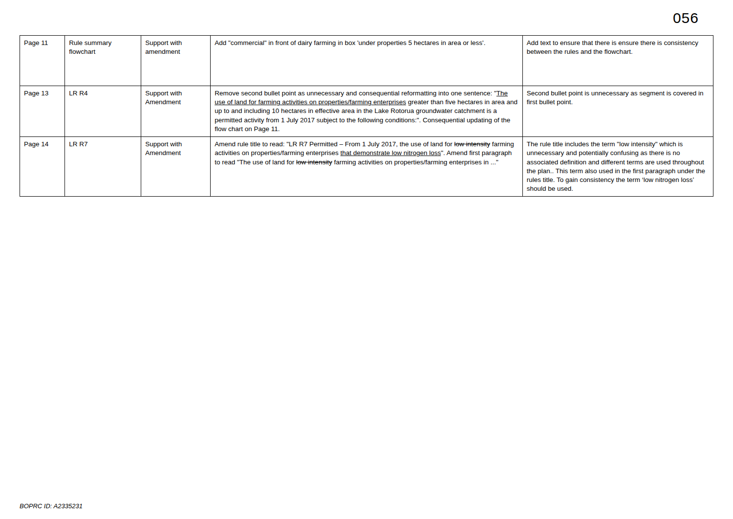056
| Page 11 | Rule summary flowchart | Support with amendment | Add "commercial" in front of dairy farming in box 'under properties 5 hectares in area or less'. | Add text to ensure that there is ensure there is consistency between the rules and the flowchart. |
| Page 13 | LR R4 | Support with Amendment | Remove second bullet point as unnecessary and consequential reformatting into one sentence: " The use of land for farming activities on properties/farming enterprises greater than five hectares in area and up to and including 10 hectares in effective area in the Lake Rotorua groundwater catchment is a permitted activity from 1 July 2017 subject to the following conditions:". Consequential updating of the flow chart on Page 11. | Second bullet point is unnecessary as segment is covered in first bullet point. |
| Page 14 | LR R7 | Support with Amendment | Amend rule title to read: "LR R7 Permitted – From 1 July 2017, the use of land for low intensity farming activities on properties/farming enterprises that demonstrate low nitrogen loss ". Amend first paragraph to read "The use of land for low intensity farming activities on properties/farming enterprises in ..." | The rule title includes the term "low intensity" which is unnecessary and potentially confusing as there is no associated definition and different terms are used throughout the plan.. This term also used in the first paragraph under the rules title. To gain consistency the term ‘low nitrogen loss’ should be used. |
BOPRC ID: A2335231